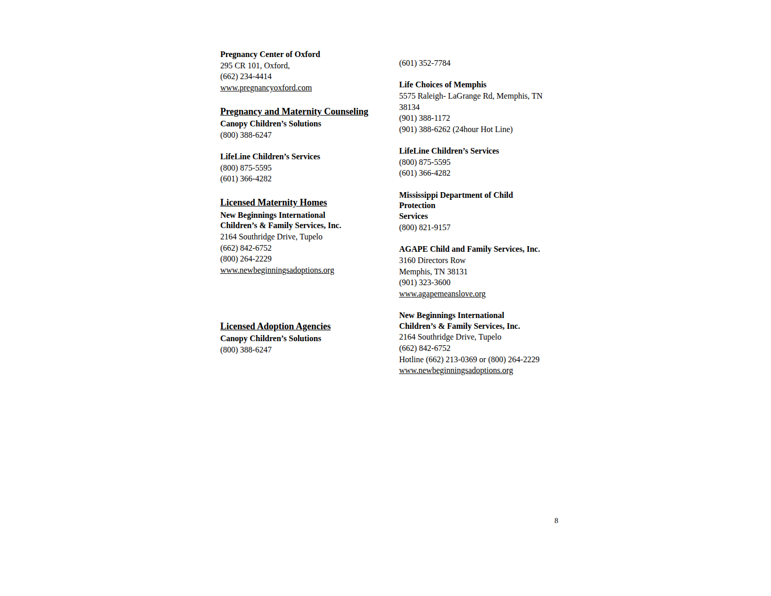Pregnancy Center of Oxford
295 CR 101, Oxford,
(662) 234-4414
www.pregnancyoxford.com
Pregnancy and Maternity Counseling
Canopy Children’s Solutions
(800) 388-6247
LifeLine Children’s Services
(800) 875-5595
(601) 366-4282
Licensed Maternity Homes
New Beginnings International
Children’s & Family Services, Inc.
2164 Southridge Drive, Tupelo
(662) 842-6752
(800) 264-2229
www.newbeginningsadoptions.org
Licensed Adoption Agencies
Canopy Children’s Solutions
(800) 388-6247
(601) 352-7784
Life Choices of Memphis
5575 Raleigh- LaGrange Rd, Memphis, TN 38134
(901) 388-1172
(901) 388-6262 (24hour Hot Line)
LifeLine Children’s Services
(800) 875-5595
(601) 366-4282
Mississippi Department of Child Protection
Services
(800) 821-9157
AGAPE Child and Family Services, Inc.
3160 Directors Row
Memphis, TN 38131
(901) 323-3600
www.agapemeanslove.org
New Beginnings International
Children’s & Family Services, Inc.
2164 Southridge Drive, Tupelo
(662) 842-6752
Hotline (662) 213-0369 or (800) 264-2229
www.newbeginningsadoptions.org
8